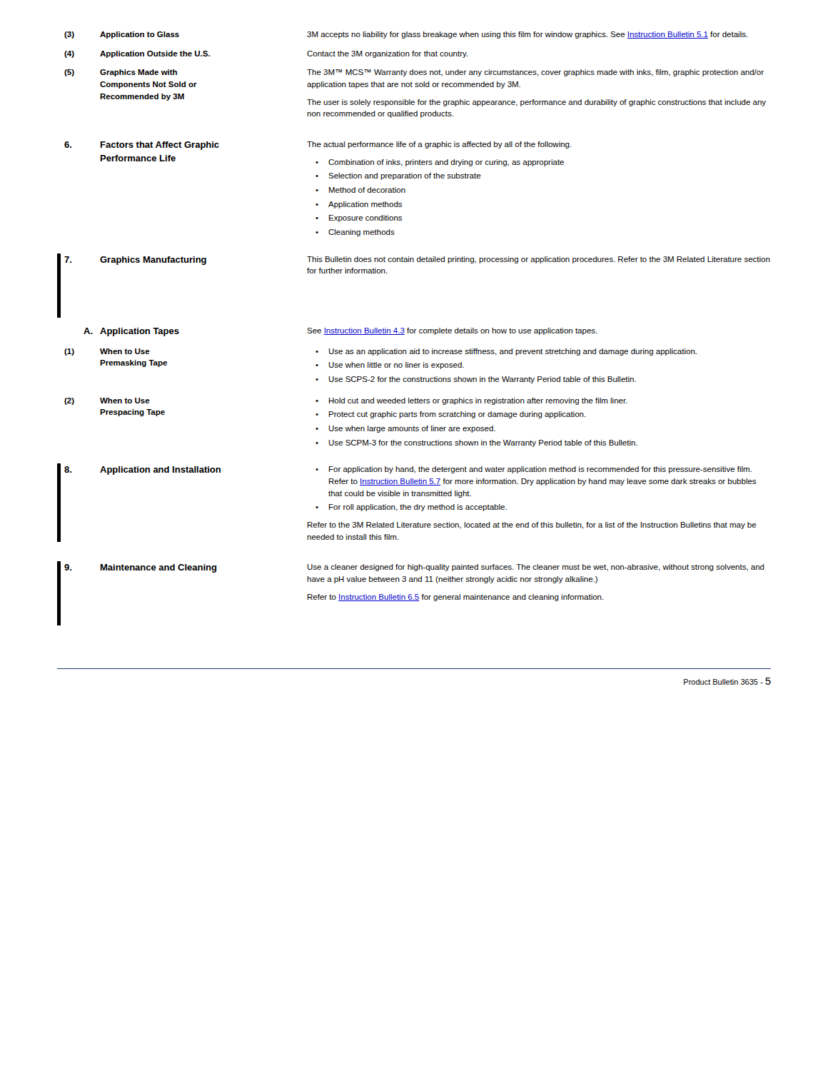| | (3) | Application to Glass | 3M accepts no liability for glass breakage when using this film for window graphics. See Instruction Bulletin 5.1 for details. |
| | (4) | Application Outside the U.S. | Contact the 3M organization for that country. |
| | (5) | Graphics Made with Components Not Sold or Recommended by 3M | The 3M™ MCS™ Warranty does not, under any circumstances, cover graphics made with inks, film, graphic protection and/or application tapes that are not sold or recommended by 3M. The user is solely responsible for the graphic appearance, performance and durability of graphic constructions that include any non recommended or qualified products. |
| | 6. | Factors that Affect Graphic Performance Life | The actual performance life of a graphic is affected by all of the following. Combination of inks, printers and drying or curing, as appropriate Selection and preparation of the substrate Method of decoration Application methods Exposure conditions Cleaning methods |
| | 7. | Graphics Manufacturing | This Bulletin does not contain detailed printing, processing or application procedures. Refer to the 3M Related Literature section for further information. |
| | A. | Application Tapes | See Instruction Bulletin 4.3 for complete details on how to use application tapes. |
| | (1) | When to Use Premasking Tape | Use as an application aid to increase stiffness, and prevent stretching and damage during application. Use when little or no liner is exposed. Use SCPS-2 for the constructions shown in the Warranty Period table of this Bulletin. |
| | (2) | When to Use Prespacing Tape | Hold cut and weeded letters or graphics in registration after removing the film liner. Protect cut graphic parts from scratching or damage during application. Use when large amounts of liner are exposed. Use SCPM-3 for the constructions shown in the Warranty Period table of this Bulletin. |
| | 8. | Application and Installation | For application by hand, the detergent and water application method is recommended for this pressure-sensitive film. Refer to Instruction Bulletin 5.7 for more information. Dry application by hand may leave some dark streaks or bubbles that could be visible in transmitted light. For roll application, the dry method is acceptable. Refer to the 3M Related Literature section, located at the end of this bulletin, for a list of the Instruction Bulletins that may be needed to install this film. |
| | 9. | Maintenance and Cleaning | Use a cleaner designed for high-quality painted surfaces. The cleaner must be wet, non-abrasive, without strong solvents, and have a pH value between 3 and 11 (neither strongly acidic nor strongly alkaline.) Refer to Instruction Bulletin 6.5 for general maintenance and cleaning information. |
Product Bulletin 3635 - 5